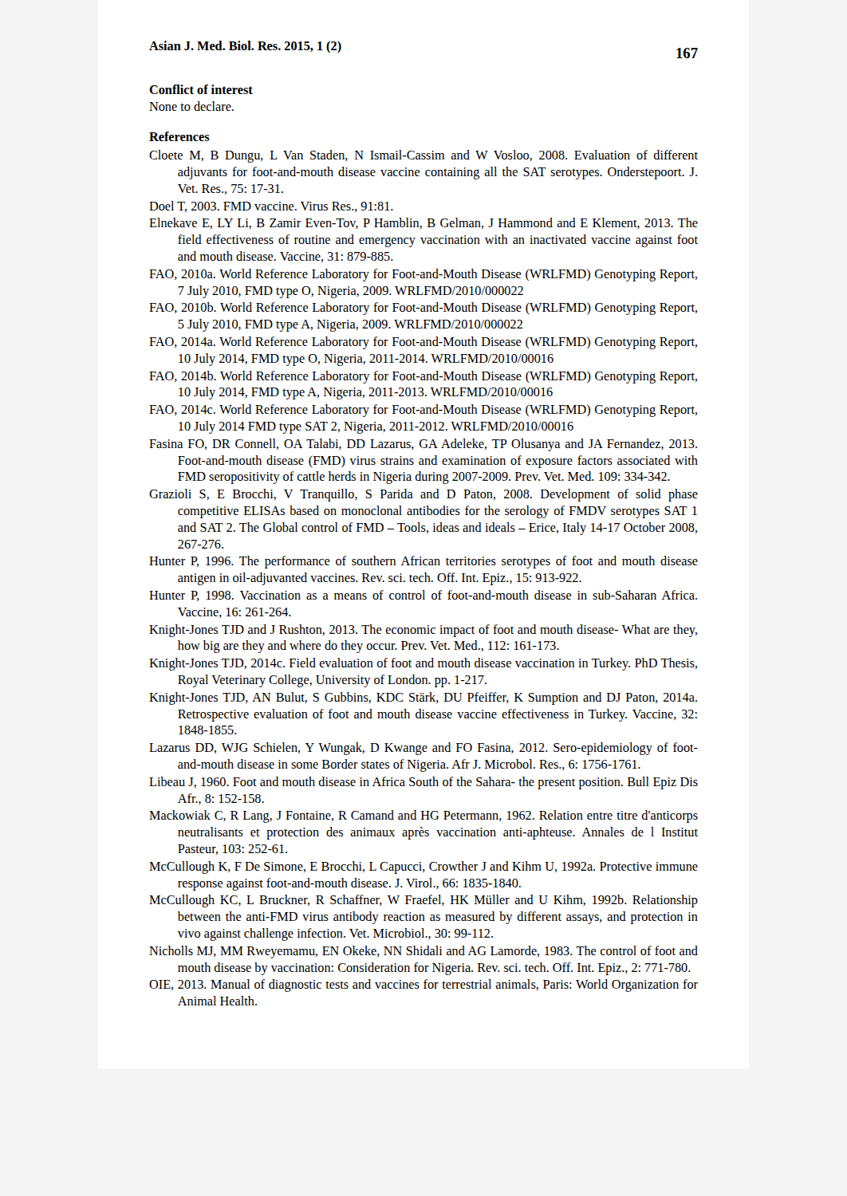Asian J. Med. Biol. Res. 2015, 1 (2)
167
Conflict of interest
None to declare.
References
Cloete M, B Dungu, L Van Staden, N Ismail-Cassim and W Vosloo, 2008. Evaluation of different adjuvants for foot-and-mouth disease vaccine containing all the SAT serotypes. Onderstepoort. J. Vet. Res., 75: 17-31.
Doel T, 2003. FMD vaccine. Virus Res., 91:81.
Elnekave E, LY Li, B Zamir Even-Tov, P Hamblin, B Gelman, J Hammond and E Klement, 2013. The field effectiveness of routine and emergency vaccination with an inactivated vaccine against foot and mouth disease. Vaccine, 31: 879-885.
FAO, 2010a. World Reference Laboratory for Foot-and-Mouth Disease (WRLFMD) Genotyping Report, 7 July 2010, FMD type O, Nigeria, 2009. WRLFMD/2010/000022
FAO, 2010b. World Reference Laboratory for Foot-and-Mouth Disease (WRLFMD) Genotyping Report, 5 July 2010, FMD type A, Nigeria, 2009. WRLFMD/2010/000022
FAO, 2014a. World Reference Laboratory for Foot-and-Mouth Disease (WRLFMD) Genotyping Report, 10 July 2014, FMD type O, Nigeria, 2011-2014. WRLFMD/2010/00016
FAO, 2014b. World Reference Laboratory for Foot-and-Mouth Disease (WRLFMD) Genotyping Report, 10 July 2014, FMD type A, Nigeria, 2011-2013. WRLFMD/2010/00016
FAO, 2014c. World Reference Laboratory for Foot-and-Mouth Disease (WRLFMD) Genotyping Report, 10 July 2014 FMD type SAT 2, Nigeria, 2011-2012. WRLFMD/2010/00016
Fasina FO, DR Connell, OA Talabi, DD Lazarus, GA Adeleke, TP Olusanya and JA Fernandez, 2013. Foot-and-mouth disease (FMD) virus strains and examination of exposure factors associated with FMD seropositivity of cattle herds in Nigeria during 2007-2009. Prev. Vet. Med. 109: 334-342.
Grazioli S, E Brocchi, V Tranquillo, S Parida and D Paton, 2008. Development of solid phase competitive ELISAs based on monoclonal antibodies for the serology of FMDV serotypes SAT 1 and SAT 2. The Global control of FMD – Tools, ideas and ideals – Erice, Italy 14-17 October 2008, 267-276.
Hunter P, 1996. The performance of southern African territories serotypes of foot and mouth disease antigen in oil-adjuvanted vaccines. Rev. sci. tech. Off. Int. Epiz., 15: 913-922.
Hunter P, 1998. Vaccination as a means of control of foot-and-mouth disease in sub-Saharan Africa. Vaccine, 16: 261-264.
Knight-Jones TJD and J Rushton, 2013. The economic impact of foot and mouth disease- What are they, how big are they and where do they occur. Prev. Vet. Med., 112: 161-173.
Knight-Jones TJD, 2014c. Field evaluation of foot and mouth disease vaccination in Turkey. PhD Thesis, Royal Veterinary College, University of London. pp. 1-217.
Knight-Jones TJD, AN Bulut, S Gubbins, KDC Stärk, DU Pfeiffer, K Sumption and DJ Paton, 2014a. Retrospective evaluation of foot and mouth disease vaccine effectiveness in Turkey. Vaccine, 32: 1848-1855.
Lazarus DD, WJG Schielen, Y Wungak, D Kwange and FO Fasina, 2012. Sero-epidemiology of foot-and-mouth disease in some Border states of Nigeria. Afr J. Microbol. Res., 6: 1756-1761.
Libeau J, 1960. Foot and mouth disease in Africa South of the Sahara- the present position. Bull Epiz Dis Afr., 8: 152-158.
Mackowiak C, R Lang, J Fontaine, R Camand and HG Petermann, 1962. Relation entre titre d'anticorps neutralisants et protection des animaux après vaccination anti-aphteuse. Annales de l Institut Pasteur, 103: 252-61.
McCullough K, F De Simone, E Brocchi, L Capucci, Crowther J and Kihm U, 1992a. Protective immune response against foot-and-mouth disease. J. Virol., 66: 1835-1840.
McCullough KC, L Bruckner, R Schaffner, W Fraefel, HK Müller and U Kihm, 1992b. Relationship between the anti-FMD virus antibody reaction as measured by different assays, and protection in vivo against challenge infection. Vet. Microbiol., 30: 99-112.
Nicholls MJ, MM Rweyemamu, EN Okeke, NN Shidali and AG Lamorde, 1983. The control of foot and mouth disease by vaccination: Consideration for Nigeria. Rev. sci. tech. Off. Int. Epiz., 2: 771-780.
OIE, 2013. Manual of diagnostic tests and vaccines for terrestrial animals, Paris: World Organization for Animal Health.